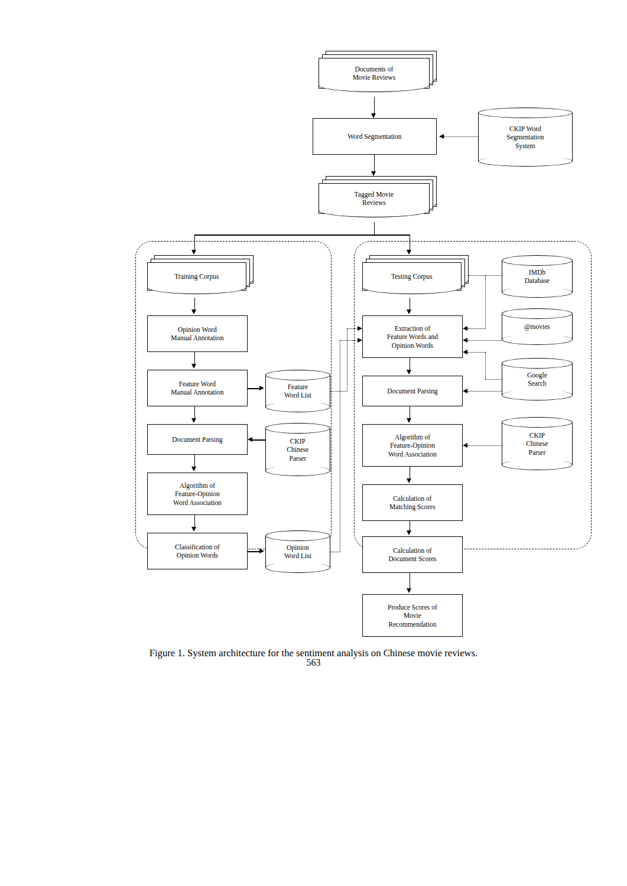Documents of
Movie Reviews
Word Segmentation
CKIP Word
Segmentation
System
Tagged Movie
Reviews
Training Corpus
Opinion Word
Manual Annotation
Feature Word
Manual Annotation
Document Parsing
Algorithm of
Feature-Opinion
Word Association
Classification of
Opinion Words
Feature
Word List
CKIP
Chinese
Parser
Opinion
Word List
Testing Corpus
Extraction of
Feature Words and
Opinion Words
Document Parsing
Algorithm of
Feature-Opinion
Word Association
Calculation of
Matching Scores
Calculation of
Document Scores
IMDb
Database
@movies
Google
Search
CKIP
Chinese
Parser
Produce Scores of
Movie
Recommendation
Figure 1. System architecture for the sentiment analysis on Chinese movie reviews.
563